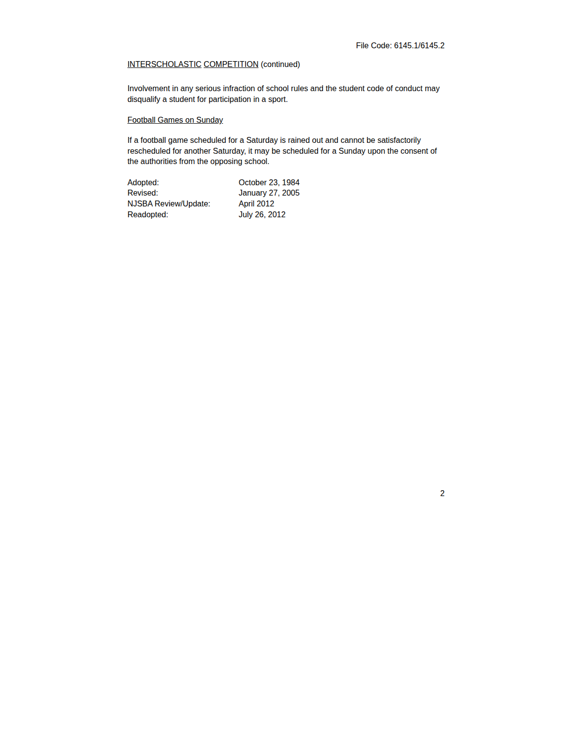File Code: 6145.1/6145.2
INTERSCHOLASTIC COMPETITION (continued)
Involvement in any serious infraction of school rules and the student code of conduct may disqualify a student for participation in a sport.
Football Games on Sunday
If a football game scheduled for a Saturday is rained out and cannot be satisfactorily rescheduled for another Saturday, it may be scheduled for a Sunday upon the consent of the authorities from the opposing school.
| Adopted: | October 23, 1984 |
| Revised: | January 27, 2005 |
| NJSBA Review/Update: | April 2012 |
| Readopted: | July 26, 2012 |
2